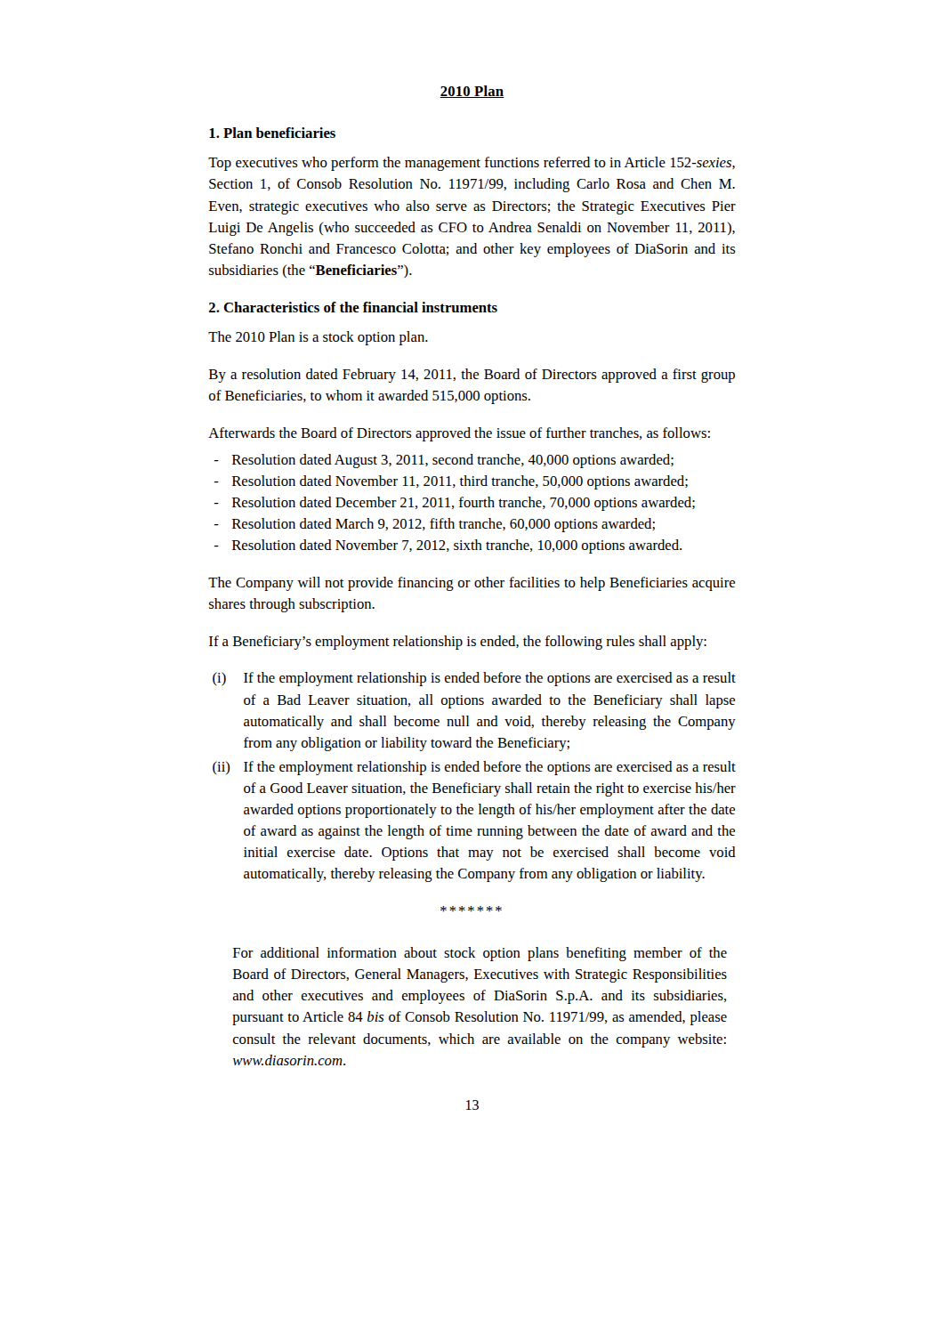2010 Plan
1. Plan beneficiaries
Top executives who perform the management functions referred to in Article 152-sexies, Section 1, of Consob Resolution No. 11971/99, including Carlo Rosa and Chen M. Even, strategic executives who also serve as Directors; the Strategic Executives Pier Luigi De Angelis (who succeeded as CFO to Andrea Senaldi on November 11, 2011), Stefano Ronchi and Francesco Colotta; and other key employees of DiaSorin and its subsidiaries (the “Beneficiaries”).
2. Characteristics of the financial instruments
The 2010 Plan is a stock option plan.
By a resolution dated February 14, 2011, the Board of Directors approved a first group of Beneficiaries, to whom it awarded 515,000 options.
Afterwards the Board of Directors approved the issue of further tranches, as follows:
Resolution dated August 3, 2011, second tranche, 40,000 options awarded;
Resolution dated November 11, 2011, third tranche, 50,000 options awarded;
Resolution dated December 21, 2011, fourth tranche, 70,000 options awarded;
Resolution dated March 9, 2012, fifth tranche, 60,000 options awarded;
Resolution dated November 7, 2012, sixth tranche, 10,000 options awarded.
The Company will not provide financing or other facilities to help Beneficiaries acquire shares through subscription.
If a Beneficiary’s employment relationship is ended, the following rules shall apply:
(i) If the employment relationship is ended before the options are exercised as a result of a Bad Leaver situation, all options awarded to the Beneficiary shall lapse automatically and shall become null and void, thereby releasing the Company from any obligation or liability toward the Beneficiary;
(ii) If the employment relationship is ended before the options are exercised as a result of a Good Leaver situation, the Beneficiary shall retain the right to exercise his/her awarded options proportionately to the length of his/her employment after the date of award as against the length of time running between the date of award and the initial exercise date. Options that may not be exercised shall become void automatically, thereby releasing the Company from any obligation or liability.
*******
For additional information about stock option plans benefiting member of the Board of Directors, General Managers, Executives with Strategic Responsibilities and other executives and employees of DiaSorin S.p.A. and its subsidiaries, pursuant to Article 84 bis of Consob Resolution No. 11971/99, as amended, please consult the relevant documents, which are available on the company website: www.diasorin.com.
13